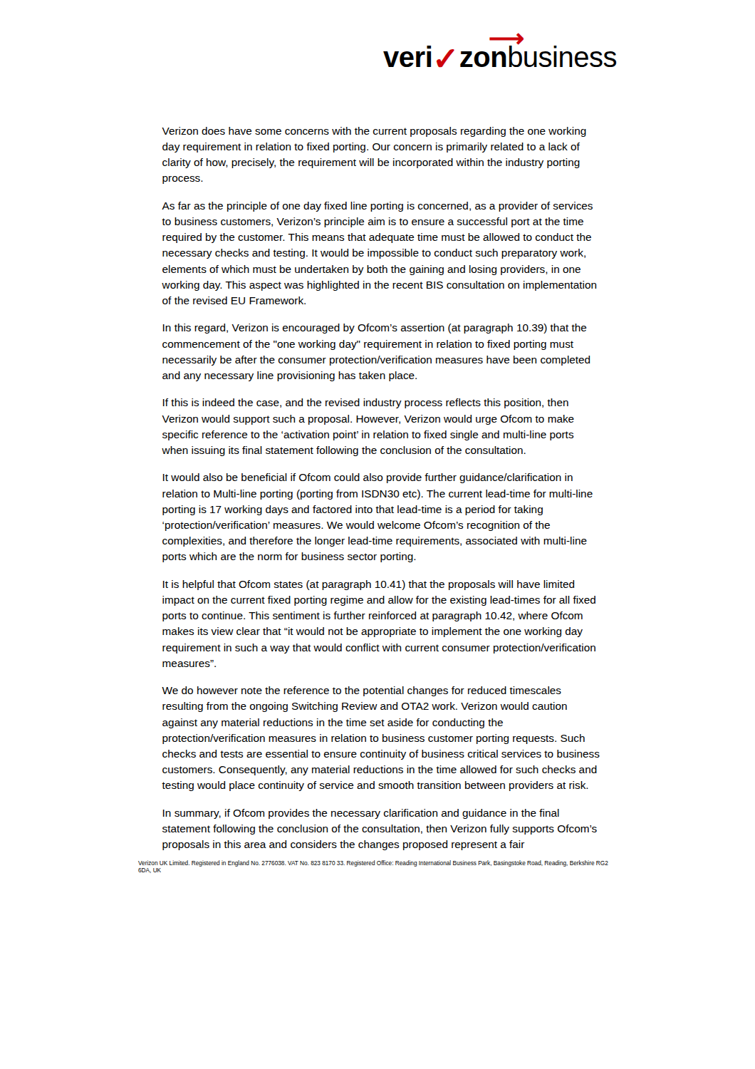⟶
veri✓zon business
Verizon does have some concerns with the current proposals regarding the one working day requirement in relation to fixed porting. Our concern is primarily related to a lack of clarity of how, precisely, the requirement will be incorporated within the industry porting process.
As far as the principle of one day fixed line porting is concerned, as a provider of services to business customers, Verizon’s principle aim is to ensure a successful port at the time required by the customer. This means that adequate time must be allowed to conduct the necessary checks and testing. It would be impossible to conduct such preparatory work, elements of which must be undertaken by both the gaining and losing providers, in one working day. This aspect was highlighted in the recent BIS consultation on implementation of the revised EU Framework.
In this regard, Verizon is encouraged by Ofcom’s assertion (at paragraph 10.39) that the commencement of the "one working day" requirement in relation to fixed porting must necessarily be after the consumer protection/verification measures have been completed and any necessary line provisioning has taken place.
If this is indeed the case, and the revised industry process reflects this position, then Verizon would support such a proposal. However, Verizon would urge Ofcom to make specific reference to the ‘activation point’ in relation to fixed single and multi-line ports when issuing its final statement following the conclusion of the consultation.
It would also be beneficial if Ofcom could also provide further guidance/clarification in relation to Multi-line porting (porting from ISDN30 etc). The current lead-time for multi-line porting is 17 working days and factored into that lead-time is a period for taking ‘protection/verification’ measures. We would welcome Ofcom’s recognition of the complexities, and therefore the longer lead-time requirements, associated with multi-line ports which are the norm for business sector porting.
It is helpful that Ofcom states (at paragraph 10.41) that the proposals will have limited impact on the current fixed porting regime and allow for the existing lead-times for all fixed ports to continue. This sentiment is further reinforced at paragraph 10.42, where Ofcom makes its view clear that “it would not be appropriate to implement the one working day requirement in such a way that would conflict with current consumer protection/verification measures”.
We do however note the reference to the potential changes for reduced timescales resulting from the ongoing Switching Review and OTA2 work. Verizon would caution against any material reductions in the time set aside for conducting the protection/verification measures in relation to business customer porting requests. Such checks and tests are essential to ensure continuity of business critical services to business customers. Consequently, any material reductions in the time allowed for such checks and testing would place continuity of service and smooth transition between providers at risk.
In summary, if Ofcom provides the necessary clarification and guidance in the final statement following the conclusion of the consultation, then Verizon fully supports Ofcom’s proposals in this area and considers the changes proposed represent a fair
Verizon UK Limited. Registered in England No. 2776038. VAT No. 823 8170 33. Registered Office: Reading International Business Park, Basingstoke Road, Reading, Berkshire RG2 6DA, UK